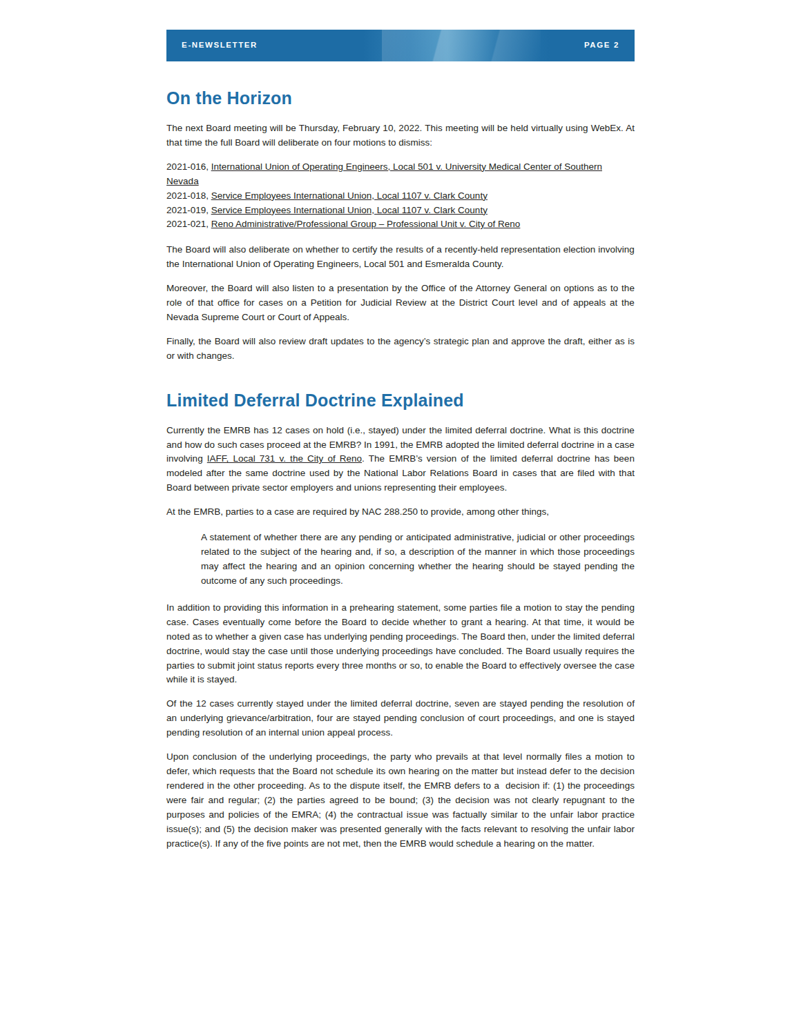E-NEWSLETTER PAGE 2
On the Horizon
The next Board meeting will be Thursday, February 10, 2022. This meeting will be held virtually using WebEx. At that time the full Board will deliberate on four motions to dismiss:
2021-016, International Union of Operating Engineers, Local 501 v. University Medical Center of Southern Nevada
2021-018, Service Employees International Union, Local 1107 v. Clark County
2021-019, Service Employees International Union, Local 1107 v. Clark County
2021-021, Reno Administrative/Professional Group – Professional Unit v. City of Reno
The Board will also deliberate on whether to certify the results of a recently-held representation election involving the International Union of Operating Engineers, Local 501 and Esmeralda County.
Moreover, the Board will also listen to a presentation by the Office of the Attorney General on options as to the role of that office for cases on a Petition for Judicial Review at the District Court level and of appeals at the Nevada Supreme Court or Court of Appeals.
Finally, the Board will also review draft updates to the agency’s strategic plan and approve the draft, either as is or with changes.
Limited Deferral Doctrine Explained
Currently the EMRB has 12 cases on hold (i.e., stayed) under the limited deferral doctrine. What is this doctrine and how do such cases proceed at the EMRB? In 1991, the EMRB adopted the limited deferral doctrine in a case involving IAFF, Local 731 v. the City of Reno. The EMRB’s version of the limited deferral doctrine has been modeled after the same doctrine used by the National Labor Relations Board in cases that are filed with that Board between private sector employers and unions representing their employees.
At the EMRB, parties to a case are required by NAC 288.250 to provide, among other things,
A statement of whether there are any pending or anticipated administrative, judicial or other proceedings related to the subject of the hearing and, if so, a description of the manner in which those proceedings may affect the hearing and an opinion concerning whether the hearing should be stayed pending the outcome of any such proceedings.
In addition to providing this information in a prehearing statement, some parties file a motion to stay the pending case. Cases eventually come before the Board to decide whether to grant a hearing. At that time, it would be noted as to whether a given case has underlying pending proceedings. The Board then, under the limited deferral doctrine, would stay the case until those underlying proceedings have concluded. The Board usually requires the parties to submit joint status reports every three months or so, to enable the Board to effectively oversee the case while it is stayed.
Of the 12 cases currently stayed under the limited deferral doctrine, seven are stayed pending the resolution of an underlying grievance/arbitration, four are stayed pending conclusion of court proceedings, and one is stayed pending resolution of an internal union appeal process.
Upon conclusion of the underlying proceedings, the party who prevails at that level normally files a motion to defer, which requests that the Board not schedule its own hearing on the matter but instead defer to the decision rendered in the other proceeding. As to the dispute itself, the EMRB defers to a decision if: (1) the proceedings were fair and regular; (2) the parties agreed to be bound; (3) the decision was not clearly repugnant to the purposes and policies of the EMRA; (4) the contractual issue was factually similar to the unfair labor practice issue(s); and (5) the decision maker was presented generally with the facts relevant to resolving the unfair labor practice(s). If any of the five points are not met, then the EMRB would schedule a hearing on the matter.